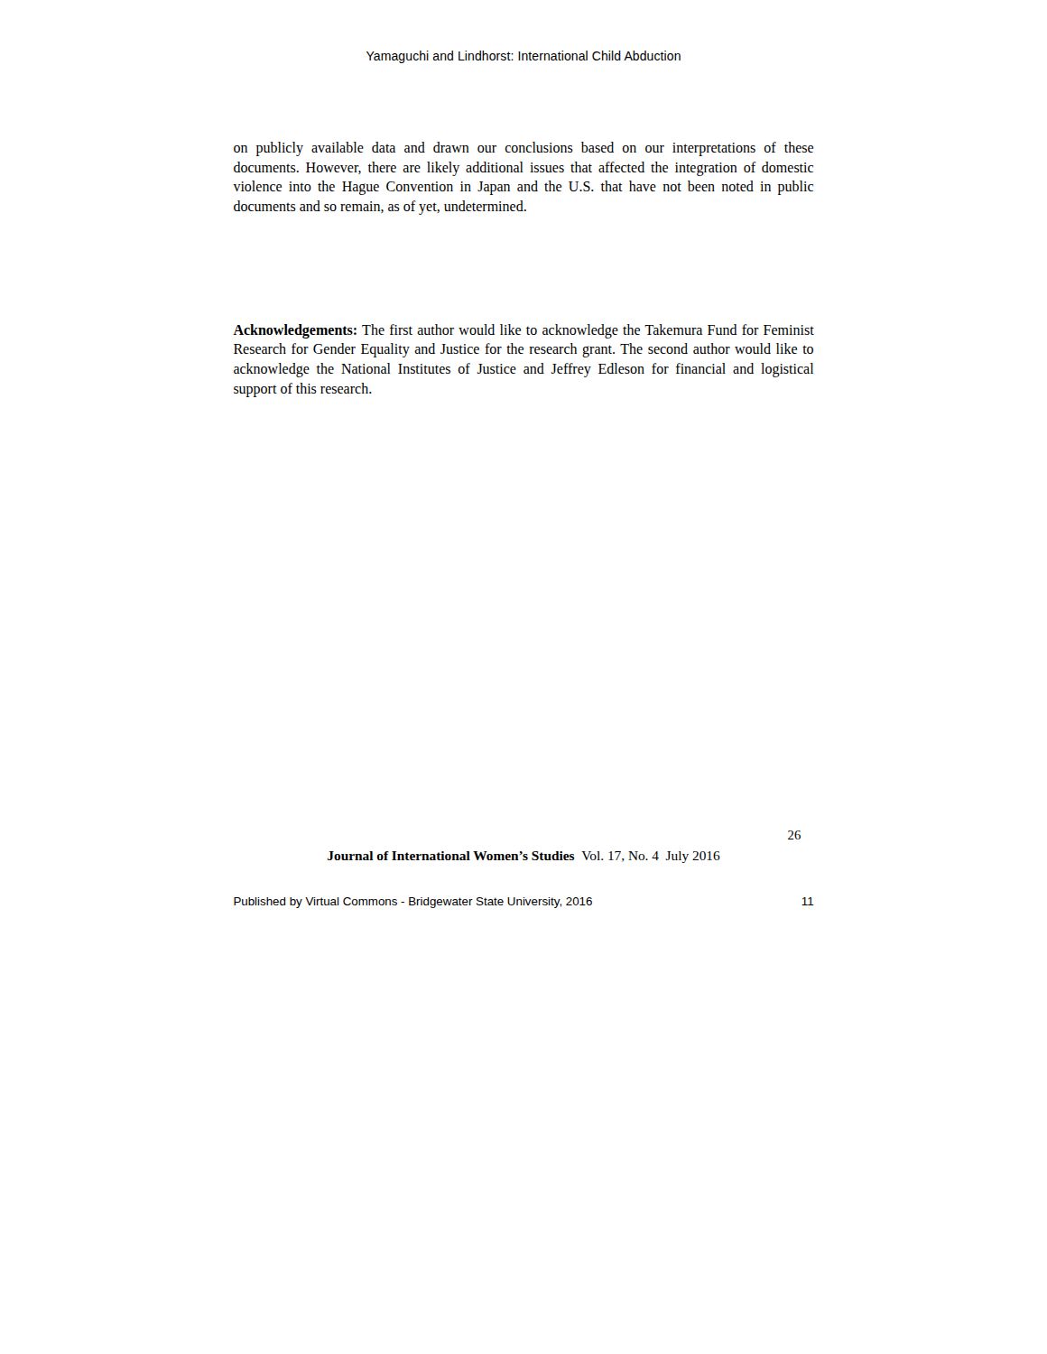Yamaguchi and Lindhorst: International Child Abduction
on publicly available data and drawn our conclusions based on our interpretations of these documents. However, there are likely additional issues that affected the integration of domestic violence into the Hague Convention in Japan and the U.S. that have not been noted in public documents and so remain, as of yet, undetermined.
Acknowledgements: The first author would like to acknowledge the Takemura Fund for Feminist Research for Gender Equality and Justice for the research grant. The second author would like to acknowledge the National Institutes of Justice and Jeffrey Edleson for financial and logistical support of this research.
26
Journal of International Women’s Studies Vol. 17, No. 4 July 2016
Published by Virtual Commons - Bridgewater State University, 2016
11